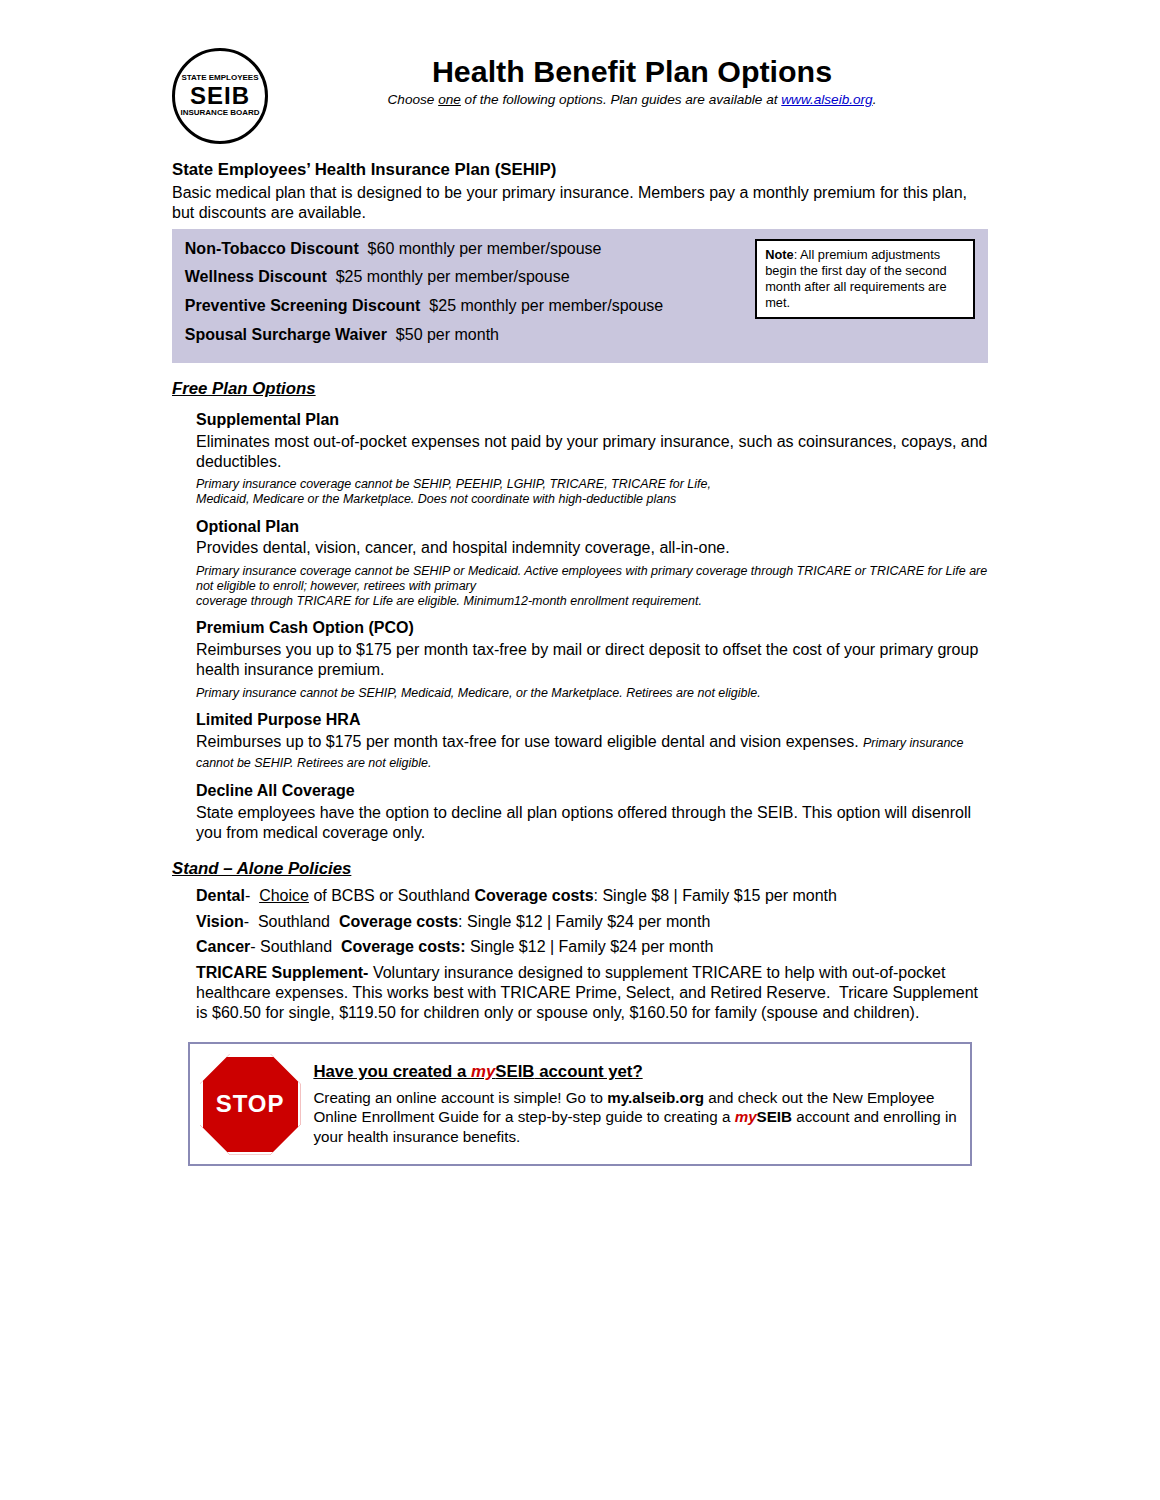STATE EMPLOYEES SEIB INSURANCE BOARD
Health Benefit Plan Options
Choose one of the following options. Plan guides are available at www.alseib.org.
State Employees’ Health Insurance Plan (SEHIP)
Basic medical plan that is designed to be your primary insurance. Members pay a monthly premium for this plan, but discounts are available.
Non-Tobacco Discount $60 monthly per member/spouse
Wellness Discount $25 monthly per member/spouse
Preventive Screening Discount $25 monthly per member/spouse
Spousal Surcharge Waiver $50 per month
Note: All premium adjustments begin the first day of the second month after all requirements are met.
Free Plan Options
Supplemental Plan
Eliminates most out-of-pocket expenses not paid by your primary insurance, such as coinsurances, copays, and deductibles.
Primary insurance coverage cannot be SEHIP, PEEHIP, LGHIP, TRICARE, TRICARE for Life,
Medicaid, Medicare or the Marketplace. Does not coordinate with high-deductible plans
Optional Plan
Provides dental, vision, cancer, and hospital indemnity coverage, all-in-one.
Primary insurance coverage cannot be SEHIP or Medicaid. Active employees with primary coverage through TRICARE or TRICARE for Life are not eligible to enroll; however, retirees with primary
coverage through TRICARE for Life are eligible. Minimum12-month enrollment requirement.
Premium Cash Option (PCO)
Reimburses you up to $175 per month tax-free by mail or direct deposit to offset the cost of your primary group health insurance premium.
Primary insurance cannot be SEHIP, Medicaid, Medicare, or the Marketplace. Retirees are not eligible.
Limited Purpose HRA
Reimburses up to $175 per month tax-free for use toward eligible dental and vision expenses. Primary insurance cannot be SEHIP. Retirees are not eligible.
Decline All Coverage
State employees have the option to decline all plan options offered through the SEIB. This option will disenroll you from medical coverage only.
Stand – Alone Policies
Dental- Choice of BCBS or Southland Coverage costs: Single $8 | Family $15 per month
Vision- Southland Coverage costs: Single $12 | Family $24 per month
Cancer- Southland Coverage costs: Single $12 | Family $24 per month
TRICARE Supplement- Voluntary insurance designed to supplement TRICARE to help with out-of-pocket healthcare expenses. This works best with TRICARE Prime, Select, and Retired Reserve. Tricare Supplement is $60.50 for single, $119.50 for children only or spouse only, $160.50 for family (spouse and children).
STOP
Have you created a mySEIB account yet?
Creating an online account is simple! Go to my.alseib.org and check out the New Employee Online Enrollment Guide for a step-by-step guide to creating a mySEIB account and enrolling in your health insurance benefits.